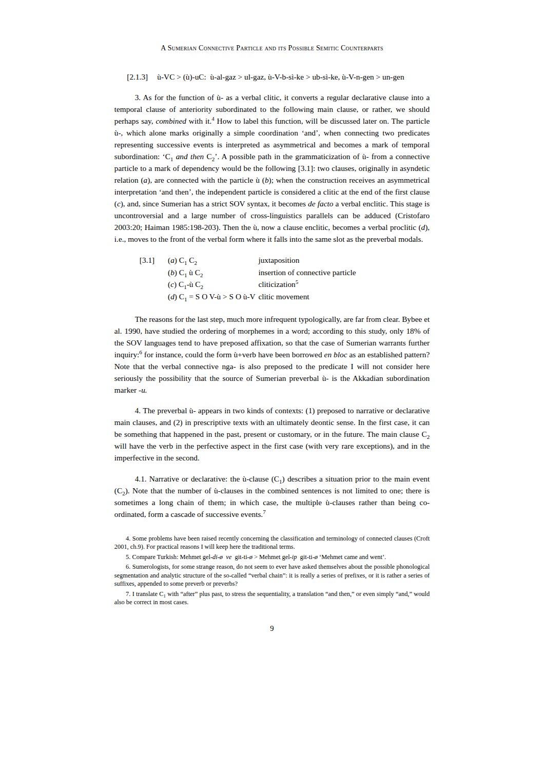A Sumerian Connective Particle and its Possible Semitic Counterparts
[2.1.3] ù-VC > (ù)-uC: ù-al-gaz > ul-gaz, ù-V-b-sì-ke > ub-sì-ke, ù-V-n-gen > un-gen
3. As for the function of ù- as a verbal clitic, it converts a regular declarative clause into a temporal clause of anteriority subordinated to the following main clause, or rather, we should perhaps say, combined with it.4 How to label this function, will be discussed later on. The particle ù-, which alone marks originally a simple coordination ‘and’, when connecting two predicates representing successive events is interpreted as asymmetrical and becomes a mark of temporal subordination: ‘C1 and then C2’. A possible path in the grammaticization of ù- from a connective particle to a mark of dependency would be the following [3.1]: two clauses, originally in asyndetic relation (a), are connected with the particle ù (b); when the construction receives an asymmetrical interpretation ‘and then’, the independent particle is considered a clitic at the end of the first clause (c), and, since Sumerian has a strict SOV syntax, it becomes de facto a verbal enclitic. This stage is uncontroversial and a large number of cross-linguistics parallels can be adduced (Cristofaro 2003:20; Haiman 1985:198-203). Then the ù, now a clause enclitic, becomes a verbal proclitic (d), i.e., moves to the front of the verbal form where it falls into the same slot as the preverbal modals.
| [3.1] | ( a ) C 1 C 2 | juxtaposition |
| | ( b ) C 1 ù C 2 | insertion of connective particle |
| | ( c ) C 1 -ù C 2 | cliticization 5 |
| | ( d ) C 1 = S O V-ù > S O ù-V | clitic movement |
The reasons for the last step, much more infrequent typologically, are far from clear. Bybee et al. 1990, have studied the ordering of morphemes in a word; according to this study, only 18% of the SOV languages tend to have preposed affixation, so that the case of Sumerian warrants further inquiry:6 for instance, could the form ù+verb have been borrowed en bloc as an established pattern? Note that the verbal connective nga- is also preposed to the predicate I will not consider here seriously the possibility that the source of Sumerian preverbal ù- is the Akkadian subordination marker -u.
4. The preverbal ù- appears in two kinds of contexts: (1) preposed to narrative or declarative main clauses, and (2) in prescriptive texts with an ultimately deontic sense. In the first case, it can be something that happened in the past, present or customary, or in the future. The main clause C2 will have the verb in the perfective aspect in the first case (with very rare exceptions), and in the imperfective in the second.
4.1. Narrative or declarative: the ù-clause (C1) describes a situation prior to the main event (C2). Note that the number of ù-clauses in the combined sentences is not limited to one; there is sometimes a long chain of them; in which case, the multiple ù-clauses rather than being co-ordinated, form a cascade of successive events.7
4. Some problems have been raised recently concerning the classification and terminology of connected clauses (Croft 2001, ch.9). For practical reasons I will keep here the traditional terms.
5. Compare Turkish: Mehmet gel-di-ø ve git-ti-ø > Mehmet gel-ip git-ti-ø ‘Mehmet came and went’.
6. Sumerologists, for some strange reason, do not seem to ever have asked themselves about the possible phonological segmentation and analytic structure of the so-called “verbal chain”: it is really a series of prefixes, or it is rather a series of suffixes, appended to some preverb or preverbs?
7. I translate C1 with “after” plus past, to stress the sequentiality, a translation “and then,” or even simply “and,” would also be correct in most cases.
9